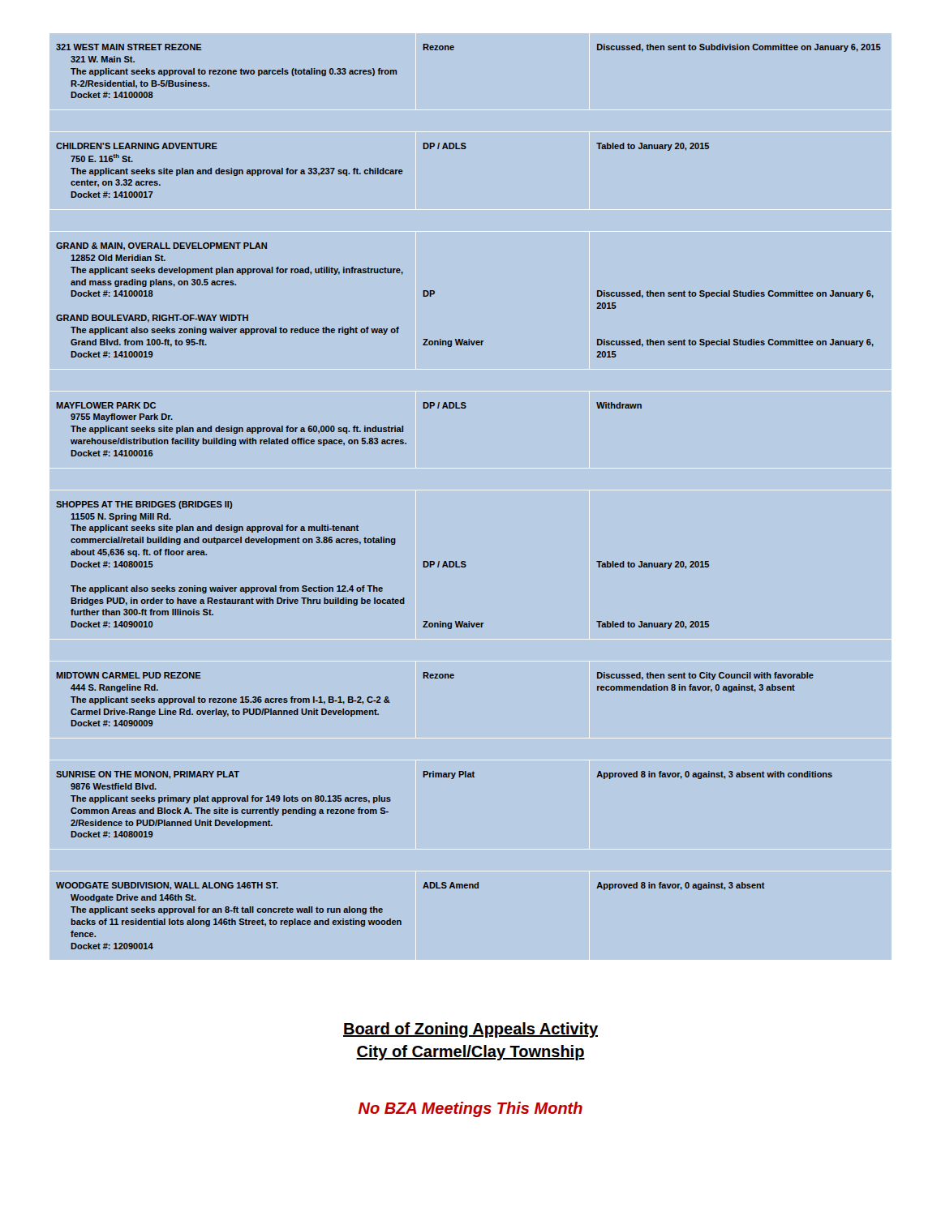| 321 West Main Street Rezone 321 W. Main St. The applicant seeks approval to rezone two parcels (totaling 0.33 acres) from R-2/Residential, to B-5/Business. Docket #: 14100008 | Rezone | Discussed, then sent to Subdivision Committee on January 6, 2015 |
| Children’s Learning Adventure 750 E. 116 th St. The applicant seeks site plan and design approval for a 33,237 sq. ft. childcare center, on 3.32 acres. Docket #: 14100017 | DP / ADLS | Tabled to January 20, 2015 |
| Grand & Main, Overall Development Plan 12852 Old Meridian St. The applicant seeks development plan approval for road, utility, infrastructure, and mass grading plans, on 30.5 acres. Docket #: 14100018 Grand Boulevard, Right-of-Way Width The applicant also seeks zoning waiver approval to reduce the right of way of Grand Blvd. from 100-ft, to 95-ft. Docket #: 14100019 | DP Zoning Waiver | Discussed, then sent to Special Studies Committee on January 6, 2015 Discussed, then sent to Special Studies Committee on January 6, 2015 |
| Mayflower Park DC 9755 Mayflower Park Dr. The applicant seeks site plan and design approval for a 60,000 sq. ft. industrial warehouse/distribution facility building with related office space, on 5.83 acres. Docket #: 14100016 | DP / ADLS | Withdrawn |
| Shoppes at the Bridges (Bridges II) 11505 N. Spring Mill Rd. The applicant seeks site plan and design approval for a multi-tenant commercial/retail building and outparcel development on 3.86 acres, totaling about 45,636 sq. ft. of floor area. Docket #: 14080015 The applicant also seeks zoning waiver approval from Section 12.4 of The Bridges PUD, in order to have a Restaurant with Drive Thru building be located further than 300-ft from Illinois St. Docket #: 14090010 | DP / ADLS Zoning Waiver | Tabled to January 20, 2015 Tabled to January 20, 2015 |
| Midtown Carmel PUD Rezone 444 S. Rangeline Rd. The applicant seeks approval to rezone 15.36 acres from I-1, B-1, B-2, C-2 & Carmel Drive-Range Line Rd. overlay, to PUD/Planned Unit Development. Docket #: 14090009 | Rezone | Discussed, then sent to City Council with favorable recommendation 8 in favor, 0 against, 3 absent |
| Sunrise on the Monon, Primary Plat 9876 Westfield Blvd. The applicant seeks primary plat approval for 149 lots on 80.135 acres, plus Common Areas and Block A. The site is currently pending a rezone from S-2/Residence to PUD/Planned Unit Development. Docket #: 14080019 | Primary Plat | Approved 8 in favor, 0 against, 3 absent with conditions |
| Woodgate Subdivision, Wall Along 146th St. Woodgate Drive and 146th St. The applicant seeks approval for an 8-ft tall concrete wall to run along the backs of 11 residential lots along 146th Street, to replace and existing wooden fence. Docket #: 12090014 | ADLS Amend | Approved 8 in favor, 0 against, 3 absent |
Board of Zoning Appeals Activity
City of Carmel/Clay Township
No BZA Meetings This Month